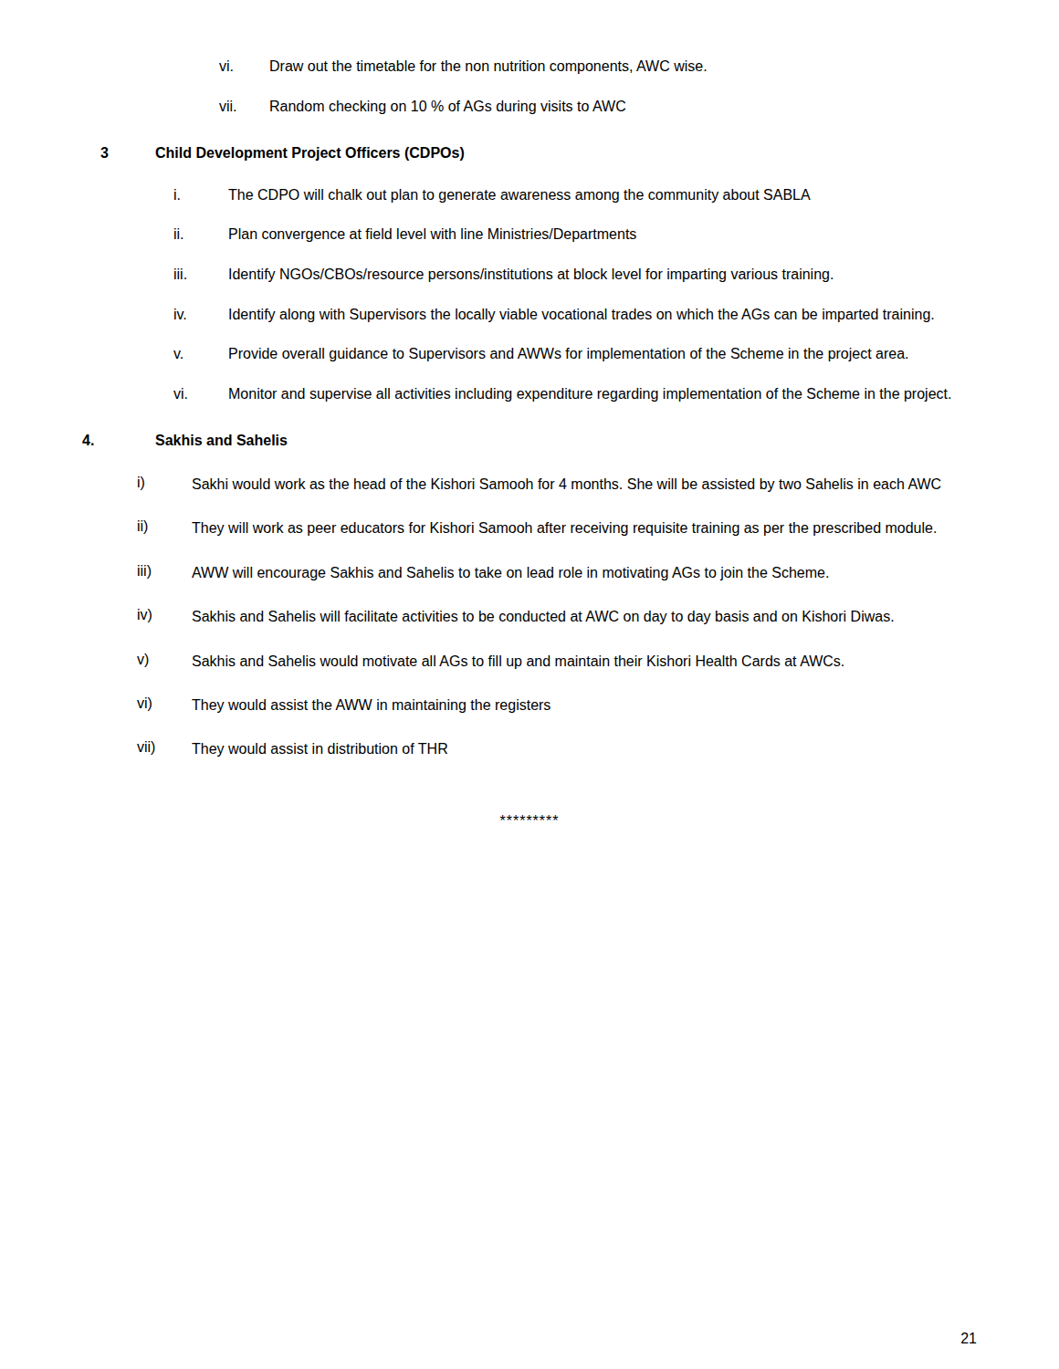vi. Draw out the timetable for the non nutrition components, AWC wise.
vii. Random checking on 10 % of AGs during visits to AWC
3 Child Development Project Officers (CDPOs)
i. The CDPO will chalk out plan to generate awareness among the community about SABLA
ii. Plan convergence at field level with line Ministries/Departments
iii. Identify NGOs/CBOs/resource persons/institutions at block level for imparting various training.
iv. Identify along with Supervisors the locally viable vocational trades on which the AGs can be imparted training.
v. Provide overall guidance to Supervisors and AWWs for implementation of the Scheme in the project area.
vi. Monitor and supervise all activities including expenditure regarding implementation of the Scheme in the project.
4. Sakhis and Sahelis
i) Sakhi would work as the head of the Kishori Samooh for 4 months. She will be assisted by two Sahelis in each AWC
ii) They will work as peer educators for Kishori Samooh after receiving requisite training as per the prescribed module.
iii) AWW will encourage Sakhis and Sahelis to take on lead role in motivating AGs to join the Scheme.
iv) Sakhis and Sahelis will facilitate activities to be conducted at AWC on day to day basis and on Kishori Diwas.
v) Sakhis and Sahelis would motivate all AGs to fill up and maintain their Kishori Health Cards at AWCs.
vi) They would assist the AWW in maintaining the registers
vii) They would assist in distribution of THR
*********
21